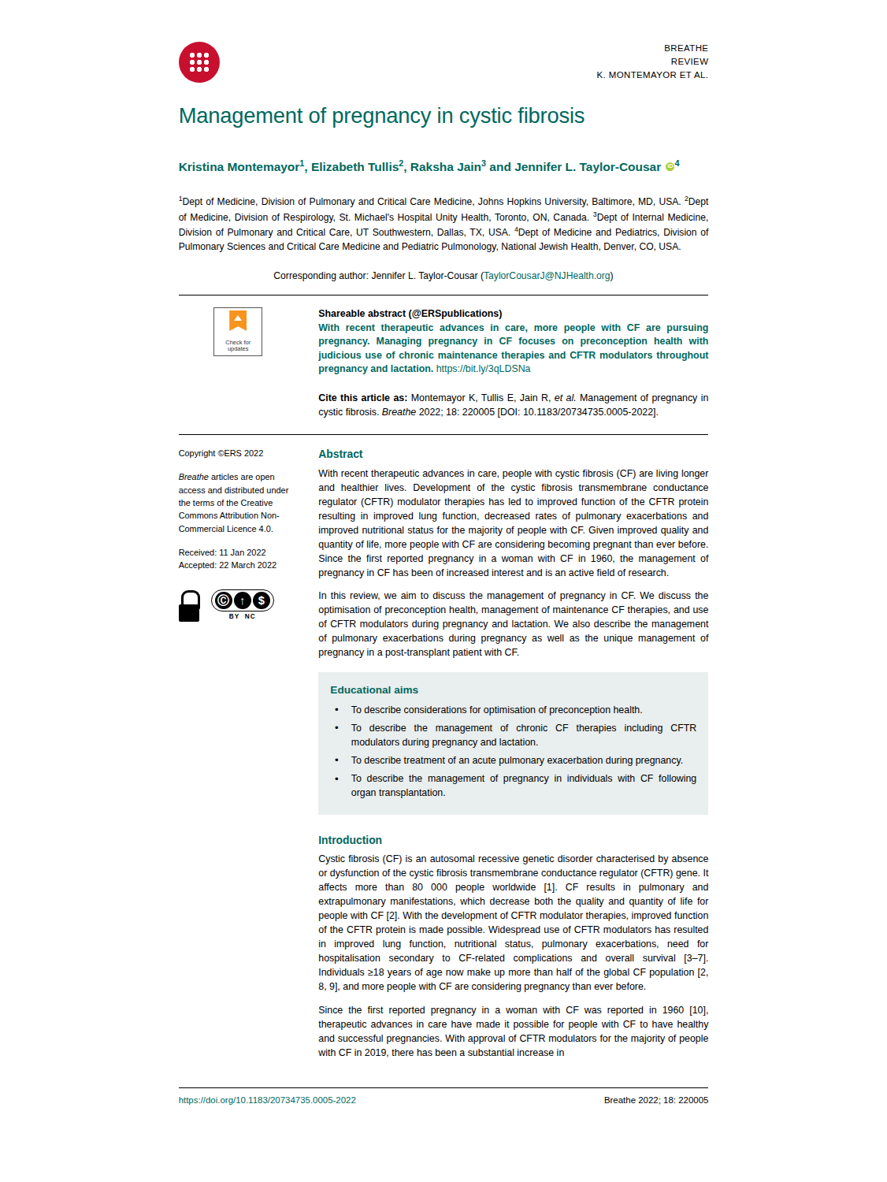BREATHE
REVIEW
K. MONTEMAYOR ET AL.
Management of pregnancy in cystic fibrosis
Kristina Montemayor1, Elizabeth Tullis2, Raksha Jain3 and Jennifer L. Taylor-Cousar 4
1Dept of Medicine, Division of Pulmonary and Critical Care Medicine, Johns Hopkins University, Baltimore, MD, USA. 2Dept of Medicine, Division of Respirology, St. Michael's Hospital Unity Health, Toronto, ON, Canada. 3Dept of Internal Medicine, Division of Pulmonary and Critical Care, UT Southwestern, Dallas, TX, USA. 4Dept of Medicine and Pediatrics, Division of Pulmonary Sciences and Critical Care Medicine and Pediatric Pulmonology, National Jewish Health, Denver, CO, USA.
Corresponding author: Jennifer L. Taylor-Cousar (TaylorCousarJ@NJHealth.org)
Check for
updates
Shareable abstract (@ERSpublications)
With recent therapeutic advances in care, more people with CF are pursuing pregnancy. Managing pregnancy in CF focuses on preconception health with judicious use of chronic maintenance therapies and CFTR modulators throughout pregnancy and lactation. https://bit.ly/3qLDSNa
Cite this article as: Montemayor K, Tullis E, Jain R, et al. Management of pregnancy in cystic fibrosis. Breathe 2022; 18: 220005 [DOI: 10.1183/20734735.0005-2022].
Copyright ©ERS 2022
Breathe articles are open access and distributed under the terms of the Creative Commons Attribution Non-Commercial Licence 4.0.
Received: 11 Jan 2022
Accepted: 22 March 2022
Ⓒ
↑
$
BY NC
Abstract
With recent therapeutic advances in care, people with cystic fibrosis (CF) are living longer and healthier lives. Development of the cystic fibrosis transmembrane conductance regulator (CFTR) modulator therapies has led to improved function of the CFTR protein resulting in improved lung function, decreased rates of pulmonary exacerbations and improved nutritional status for the majority of people with CF. Given improved quality and quantity of life, more people with CF are considering becoming pregnant than ever before. Since the first reported pregnancy in a woman with CF in 1960, the management of pregnancy in CF has been of increased interest and is an active field of research.
In this review, we aim to discuss the management of pregnancy in CF. We discuss the optimisation of preconception health, management of maintenance CF therapies, and use of CFTR modulators during pregnancy and lactation. We also describe the management of pulmonary exacerbations during pregnancy as well as the unique management of pregnancy in a post-transplant patient with CF.
Educational aims
To describe considerations for optimisation of preconception health.
To describe the management of chronic CF therapies including CFTR modulators during pregnancy and lactation.
To describe treatment of an acute pulmonary exacerbation during pregnancy.
To describe the management of pregnancy in individuals with CF following organ transplantation.
Introduction
Cystic fibrosis (CF) is an autosomal recessive genetic disorder characterised by absence or dysfunction of the cystic fibrosis transmembrane conductance regulator (CFTR) gene. It affects more than 80 000 people worldwide [1]. CF results in pulmonary and extrapulmonary manifestations, which decrease both the quality and quantity of life for people with CF [2]. With the development of CFTR modulator therapies, improved function of the CFTR protein is made possible. Widespread use of CFTR modulators has resulted in improved lung function, nutritional status, pulmonary exacerbations, need for hospitalisation secondary to CF-related complications and overall survival [3–7]. Individuals ≥18 years of age now make up more than half of the global CF population [2, 8, 9], and more people with CF are considering pregnancy than ever before.
Since the first reported pregnancy in a woman with CF was reported in 1960 [10], therapeutic advances in care have made it possible for people with CF to have healthy and successful pregnancies. With approval of CFTR modulators for the majority of people with CF in 2019, there has been a substantial increase in
https://doi.org/10.1183/20734735.0005-2022
Breathe 2022; 18: 220005